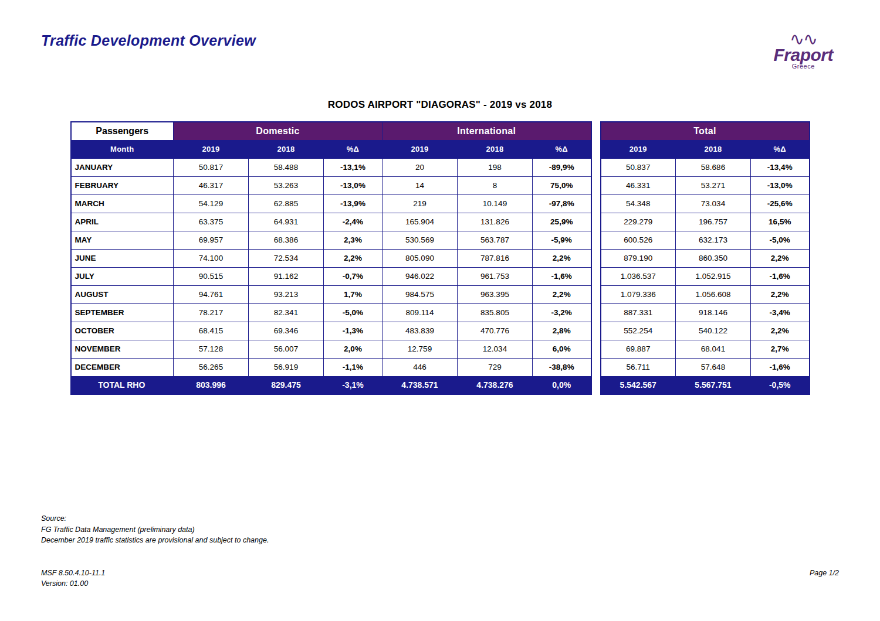Traffic Development Overview
∿∿
Fraport
Greece
RODOS AIRPORT "DIAGORAS" - 2019 vs 2018
| Passengers | Domestic | International |
| --- | --- | --- |
| Month | 2019 | 2018 | %Δ | 2019 | 2018 | %Δ |
| JANUARY | 50.817 | 58.488 | -13,1% | 20 | 198 | -89,9% |
| FEBRUARY | 46.317 | 53.263 | -13,0% | 14 | 8 | 75,0% |
| MARCH | 54.129 | 62.885 | -13,9% | 219 | 10.149 | -97,8% |
| APRIL | 63.375 | 64.931 | -2,4% | 165.904 | 131.826 | 25,9% |
| MAY | 69.957 | 68.386 | 2,3% | 530.569 | 563.787 | -5,9% |
| JUNE | 74.100 | 72.534 | 2,2% | 805.090 | 787.816 | 2,2% |
| JULY | 90.515 | 91.162 | -0,7% | 946.022 | 961.753 | -1,6% |
| AUGUST | 94.761 | 93.213 | 1,7% | 984.575 | 963.395 | 2,2% |
| SEPTEMBER | 78.217 | 82.341 | -5,0% | 809.114 | 835.805 | -3,2% |
| OCTOBER | 68.415 | 69.346 | -1,3% | 483.839 | 470.776 | 2,8% |
| NOVEMBER | 57.128 | 56.007 | 2,0% | 12.759 | 12.034 | 6,0% |
| DECEMBER | 56.265 | 56.919 | -1,1% | 446 | 729 | -38,8% |
| TOTAL RHO | 803.996 | 829.475 | -3,1% | 4.738.571 | 4.738.276 | 0,0% |
| Total |
| --- |
| 2019 | 2018 | %Δ |
| 50.837 | 58.686 | -13,4% |
| 46.331 | 53.271 | -13,0% |
| 54.348 | 73.034 | -25,6% |
| 229.279 | 196.757 | 16,5% |
| 600.526 | 632.173 | -5,0% |
| 879.190 | 860.350 | 2,2% |
| 1.036.537 | 1.052.915 | -1,6% |
| 1.079.336 | 1.056.608 | 2,2% |
| 887.331 | 918.146 | -3,4% |
| 552.254 | 540.122 | 2,2% |
| 69.887 | 68.041 | 2,7% |
| 56.711 | 57.648 | -1,6% |
| 5.542.567 | 5.567.751 | -0,5% |
Source:
FG Traffic Data Management (preliminary data)
December 2019 traffic statistics are provisional and subject to change.
MSF 8.50.4.10-11.1
Version: 01.00
Page 1/2